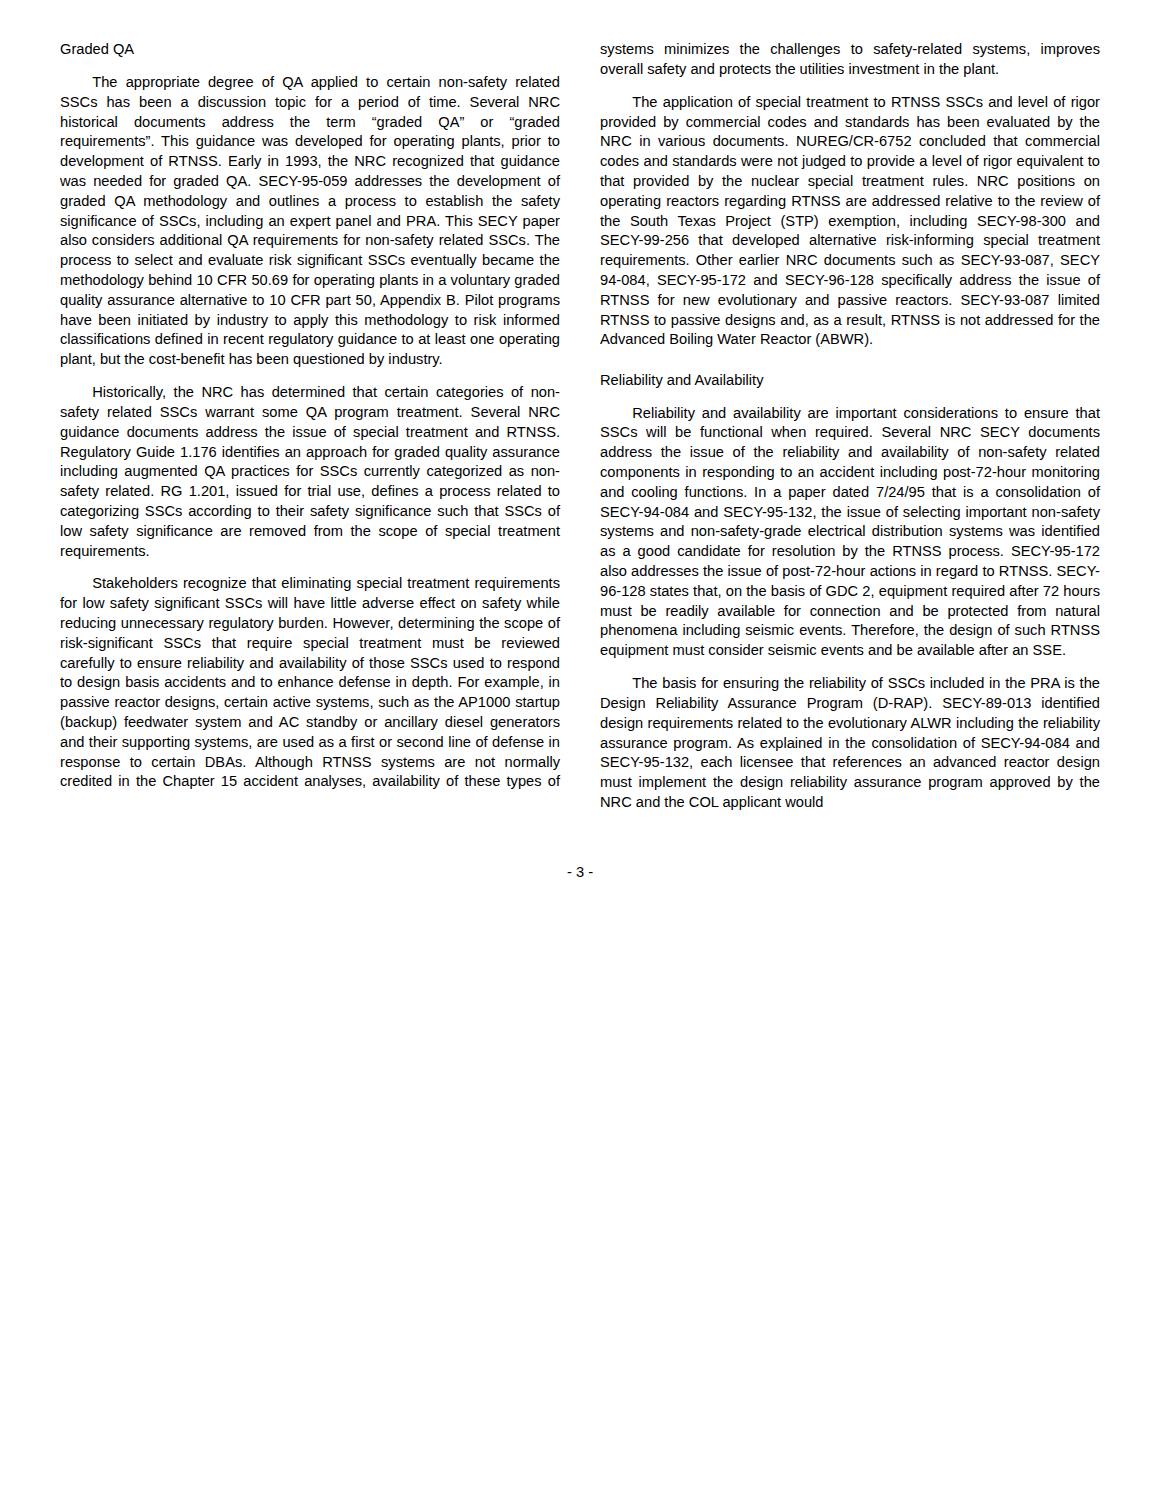Graded QA
The appropriate degree of QA applied to certain non-safety related SSCs has been a discussion topic for a period of time. Several NRC historical documents address the term “graded QA” or “graded requirements”. This guidance was developed for operating plants, prior to development of RTNSS. Early in 1993, the NRC recognized that guidance was needed for graded QA. SECY-95-059 addresses the development of graded QA methodology and outlines a process to establish the safety significance of SSCs, including an expert panel and PRA. This SECY paper also considers additional QA requirements for non-safety related SSCs. The process to select and evaluate risk significant SSCs eventually became the methodology behind 10 CFR 50.69 for operating plants in a voluntary graded quality assurance alternative to 10 CFR part 50, Appendix B. Pilot programs have been initiated by industry to apply this methodology to risk informed classifications defined in recent regulatory guidance to at least one operating plant, but the cost-benefit has been questioned by industry.
Historically, the NRC has determined that certain categories of non-safety related SSCs warrant some QA program treatment. Several NRC guidance documents address the issue of special treatment and RTNSS. Regulatory Guide 1.176 identifies an approach for graded quality assurance including augmented QA practices for SSCs currently categorized as non-safety related. RG 1.201, issued for trial use, defines a process related to categorizing SSCs according to their safety significance such that SSCs of low safety significance are removed from the scope of special treatment requirements.
Stakeholders recognize that eliminating special treatment requirements for low safety significant SSCs will have little adverse effect on safety while reducing unnecessary regulatory burden. However, determining the scope of risk-significant SSCs that require special treatment must be reviewed carefully to ensure reliability and availability of those SSCs used to respond to design basis accidents and to enhance defense in depth. For example, in passive reactor designs, certain active systems, such as the AP1000 startup (backup) feedwater system and AC standby or ancillary diesel generators and their supporting systems, are used as a first or second line of defense in response to certain DBAs. Although RTNSS systems are not normally credited in the Chapter 15 accident analyses, availability of these types of systems minimizes the challenges to safety-related systems, improves overall safety and protects the utilities investment in the plant.
The application of special treatment to RTNSS SSCs and level of rigor provided by commercial codes and standards has been evaluated by the NRC in various documents. NUREG/CR-6752 concluded that commercial codes and standards were not judged to provide a level of rigor equivalent to that provided by the nuclear special treatment rules. NRC positions on operating reactors regarding RTNSS are addressed relative to the review of the South Texas Project (STP) exemption, including SECY-98-300 and SECY-99-256 that developed alternative risk-informing special treatment requirements. Other earlier NRC documents such as SECY-93-087, SECY 94-084, SECY-95-172 and SECY-96-128 specifically address the issue of RTNSS for new evolutionary and passive reactors. SECY-93-087 limited RTNSS to passive designs and, as a result, RTNSS is not addressed for the Advanced Boiling Water Reactor (ABWR).
Reliability and Availability
Reliability and availability are important considerations to ensure that SSCs will be functional when required. Several NRC SECY documents address the issue of the reliability and availability of non-safety related components in responding to an accident including post-72-hour monitoring and cooling functions. In a paper dated 7/24/95 that is a consolidation of SECY-94-084 and SECY-95-132, the issue of selecting important non-safety systems and non-safety-grade electrical distribution systems was identified as a good candidate for resolution by the RTNSS process. SECY-95-172 also addresses the issue of post-72-hour actions in regard to RTNSS. SECY-96-128 states that, on the basis of GDC 2, equipment required after 72 hours must be readily available for connection and be protected from natural phenomena including seismic events. Therefore, the design of such RTNSS equipment must consider seismic events and be available after an SSE.
The basis for ensuring the reliability of SSCs included in the PRA is the Design Reliability Assurance Program (D-RAP). SECY-89-013 identified design requirements related to the evolutionary ALWR including the reliability assurance program. As explained in the consolidation of SECY-94-084 and SECY-95-132, each licensee that references an advanced reactor design must implement the design reliability assurance program approved by the NRC and the COL applicant would
- 3 -